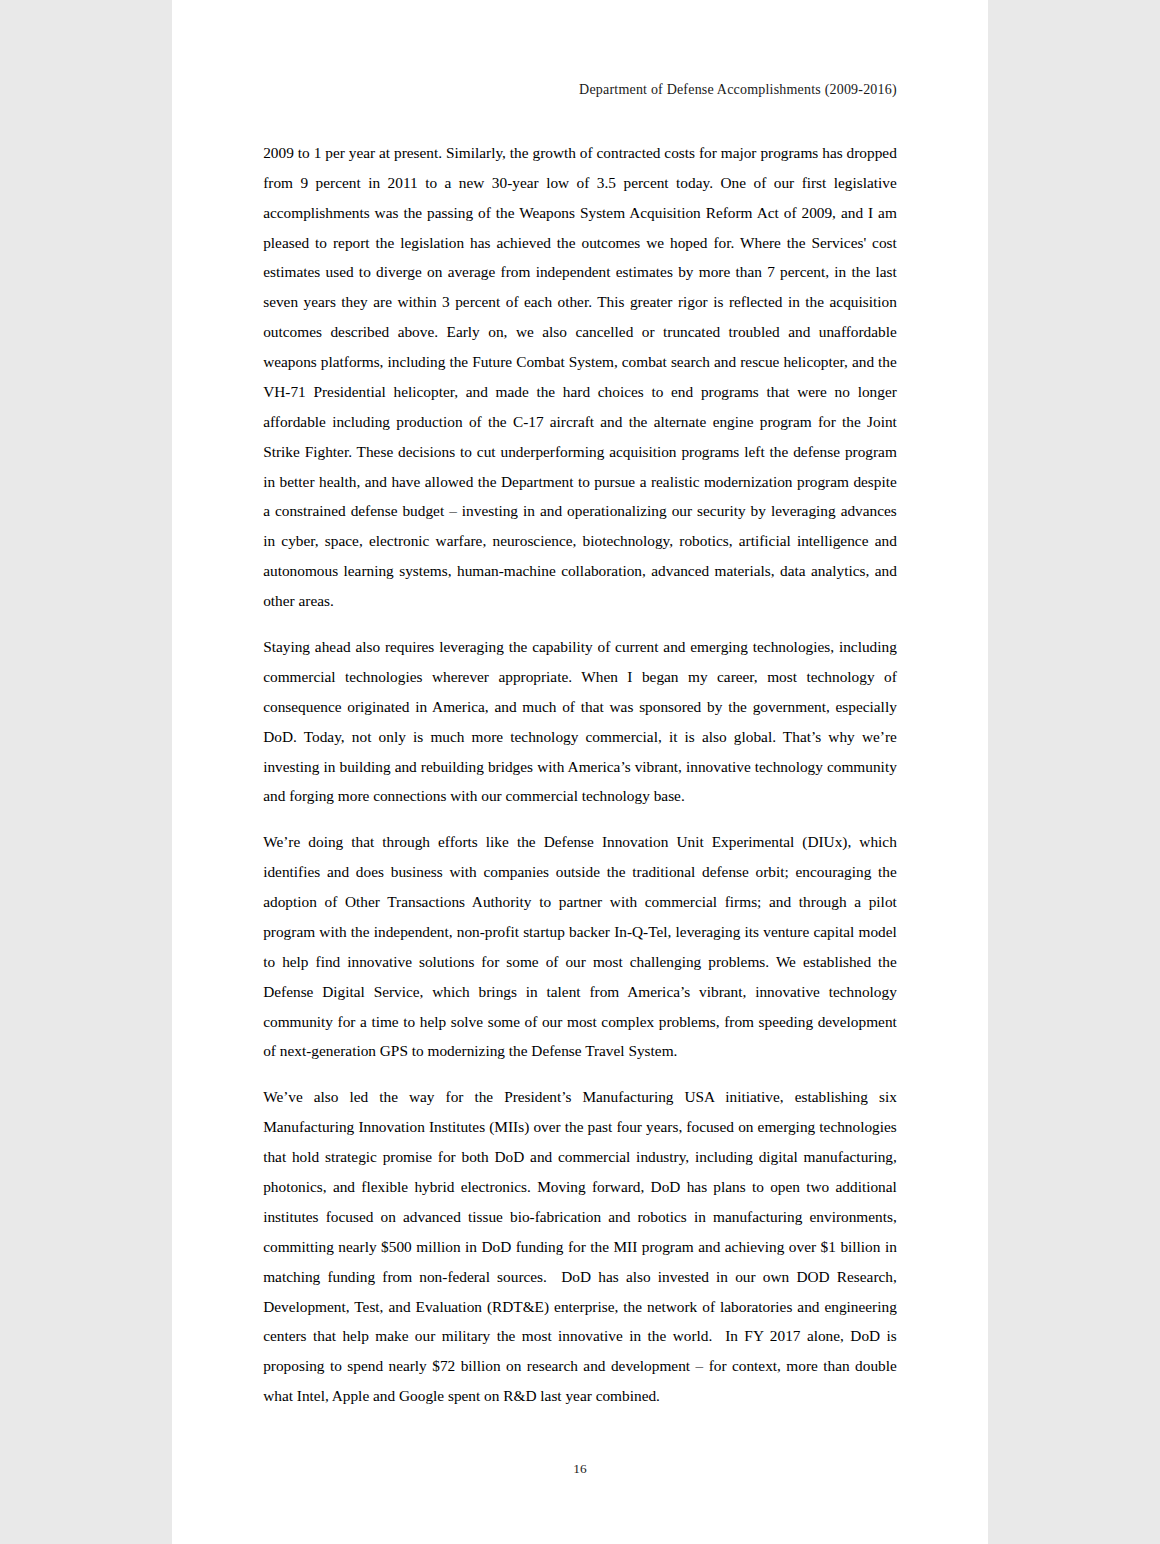Department of Defense Accomplishments (2009-2016)
2009 to 1 per year at present. Similarly, the growth of contracted costs for major programs has dropped from 9 percent in 2011 to a new 30-year low of 3.5 percent today. One of our first legislative accomplishments was the passing of the Weapons System Acquisition Reform Act of 2009, and I am pleased to report the legislation has achieved the outcomes we hoped for. Where the Services' cost estimates used to diverge on average from independent estimates by more than 7 percent, in the last seven years they are within 3 percent of each other. This greater rigor is reflected in the acquisition outcomes described above. Early on, we also cancelled or truncated troubled and unaffordable weapons platforms, including the Future Combat System, combat search and rescue helicopter, and the VH-71 Presidential helicopter, and made the hard choices to end programs that were no longer affordable including production of the C-17 aircraft and the alternate engine program for the Joint Strike Fighter. These decisions to cut underperforming acquisition programs left the defense program in better health, and have allowed the Department to pursue a realistic modernization program despite a constrained defense budget – investing in and operationalizing our security by leveraging advances in cyber, space, electronic warfare, neuroscience, biotechnology, robotics, artificial intelligence and autonomous learning systems, human-machine collaboration, advanced materials, data analytics, and other areas.
Staying ahead also requires leveraging the capability of current and emerging technologies, including commercial technologies wherever appropriate. When I began my career, most technology of consequence originated in America, and much of that was sponsored by the government, especially DoD. Today, not only is much more technology commercial, it is also global. That’s why we’re investing in building and rebuilding bridges with America’s vibrant, innovative technology community and forging more connections with our commercial technology base.
We’re doing that through efforts like the Defense Innovation Unit Experimental (DIUx), which identifies and does business with companies outside the traditional defense orbit; encouraging the adoption of Other Transactions Authority to partner with commercial firms; and through a pilot program with the independent, non-profit startup backer In-Q-Tel, leveraging its venture capital model to help find innovative solutions for some of our most challenging problems. We established the Defense Digital Service, which brings in talent from America’s vibrant, innovative technology community for a time to help solve some of our most complex problems, from speeding development of next-generation GPS to modernizing the Defense Travel System.
We’ve also led the way for the President’s Manufacturing USA initiative, establishing six Manufacturing Innovation Institutes (MIIs) over the past four years, focused on emerging technologies that hold strategic promise for both DoD and commercial industry, including digital manufacturing, photonics, and flexible hybrid electronics. Moving forward, DoD has plans to open two additional institutes focused on advanced tissue bio-fabrication and robotics in manufacturing environments, committing nearly $500 million in DoD funding for the MII program and achieving over $1 billion in matching funding from non-federal sources. DoD has also invested in our own DOD Research, Development, Test, and Evaluation (RDT&E) enterprise, the network of laboratories and engineering centers that help make our military the most innovative in the world. In FY 2017 alone, DoD is proposing to spend nearly $72 billion on research and development – for context, more than double what Intel, Apple and Google spent on R&D last year combined.
16